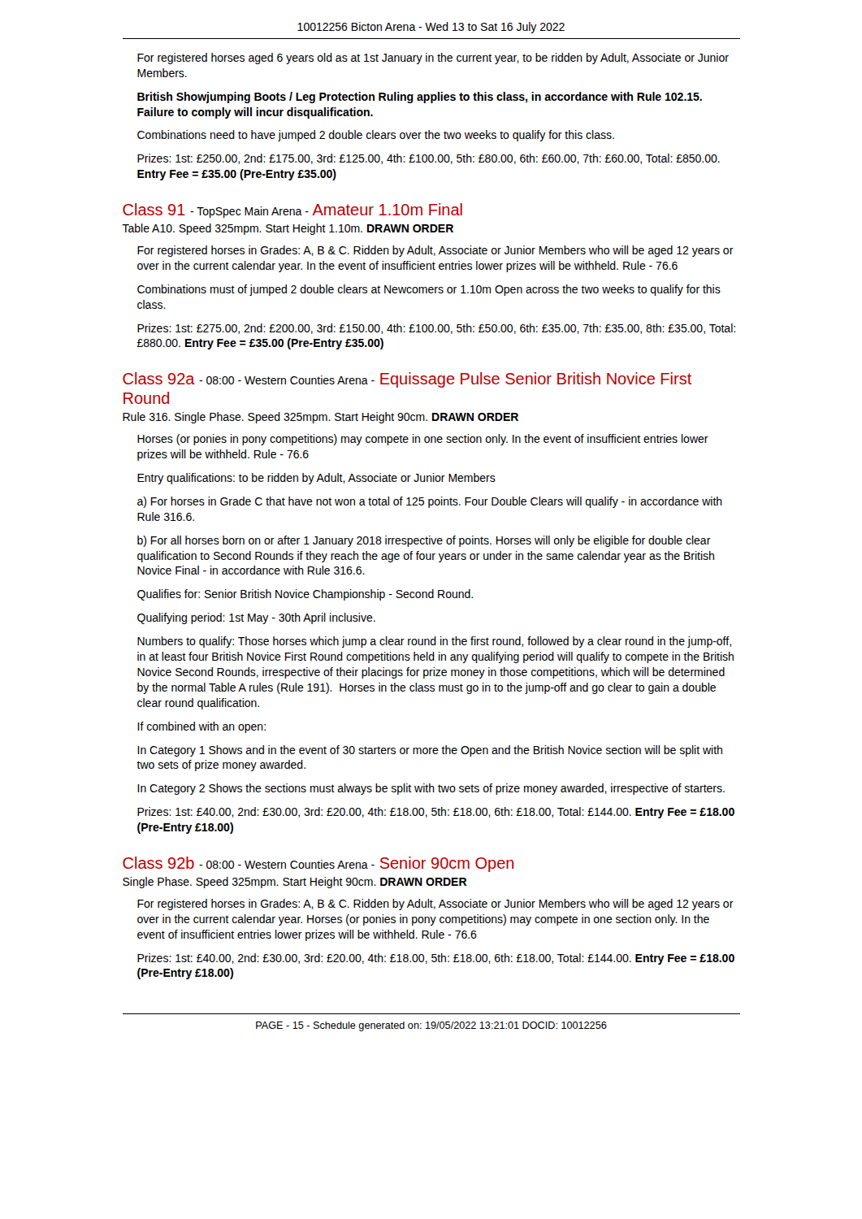10012256 Bicton Arena - Wed 13 to Sat 16 July 2022
For registered horses aged 6 years old as at 1st January in the current year, to be ridden by Adult, Associate or Junior Members.
British Showjumping Boots / Leg Protection Ruling applies to this class, in accordance with Rule 102.15. Failure to comply will incur disqualification.
Combinations need to have jumped 2 double clears over the two weeks to qualify for this class.
Prizes: 1st: £250.00, 2nd: £175.00, 3rd: £125.00, 4th: £100.00, 5th: £80.00, 6th: £60.00, 7th: £60.00, Total: £850.00. Entry Fee = £35.00 (Pre-Entry £35.00)
Class 91 - TopSpec Main Arena - Amateur 1.10m Final
Table A10. Speed 325mpm. Start Height 1.10m. DRAWN ORDER
For registered horses in Grades: A, B & C. Ridden by Adult, Associate or Junior Members who will be aged 12 years or over in the current calendar year. In the event of insufficient entries lower prizes will be withheld. Rule - 76.6
Combinations must of jumped 2 double clears at Newcomers or 1.10m Open across the two weeks to qualify for this class.
Prizes: 1st: £275.00, 2nd: £200.00, 3rd: £150.00, 4th: £100.00, 5th: £50.00, 6th: £35.00, 7th: £35.00, 8th: £35.00, Total: £880.00. Entry Fee = £35.00 (Pre-Entry £35.00)
Class 92a - 08:00 - Western Counties Arena - Equissage Pulse Senior British Novice First Round
Rule 316. Single Phase. Speed 325mpm. Start Height 90cm. DRAWN ORDER
Horses (or ponies in pony competitions) may compete in one section only. In the event of insufficient entries lower prizes will be withheld. Rule - 76.6
Entry qualifications: to be ridden by Adult, Associate or Junior Members
a) For horses in Grade C that have not won a total of 125 points. Four Double Clears will qualify - in accordance with Rule 316.6.
b) For all horses born on or after 1 January 2018 irrespective of points. Horses will only be eligible for double clear qualification to Second Rounds if they reach the age of four years or under in the same calendar year as the British Novice Final - in accordance with Rule 316.6.
Qualifies for: Senior British Novice Championship - Second Round.
Qualifying period: 1st May - 30th April inclusive.
Numbers to qualify: Those horses which jump a clear round in the first round, followed by a clear round in the jump-off, in at least four British Novice First Round competitions held in any qualifying period will qualify to compete in the British Novice Second Rounds, irrespective of their placings for prize money in those competitions, which will be determined by the normal Table A rules (Rule 191). Horses in the class must go in to the jump-off and go clear to gain a double clear round qualification.
If combined with an open:
In Category 1 Shows and in the event of 30 starters or more the Open and the British Novice section will be split with two sets of prize money awarded.
In Category 2 Shows the sections must always be split with two sets of prize money awarded, irrespective of starters.
Prizes: 1st: £40.00, 2nd: £30.00, 3rd: £20.00, 4th: £18.00, 5th: £18.00, 6th: £18.00, Total: £144.00. Entry Fee = £18.00 (Pre-Entry £18.00)
Class 92b - 08:00 - Western Counties Arena - Senior 90cm Open
Single Phase. Speed 325mpm. Start Height 90cm. DRAWN ORDER
For registered horses in Grades: A, B & C. Ridden by Adult, Associate or Junior Members who will be aged 12 years or over in the current calendar year. Horses (or ponies in pony competitions) may compete in one section only. In the event of insufficient entries lower prizes will be withheld. Rule - 76.6
Prizes: 1st: £40.00, 2nd: £30.00, 3rd: £20.00, 4th: £18.00, 5th: £18.00, 6th: £18.00, Total: £144.00. Entry Fee = £18.00 (Pre-Entry £18.00)
PAGE - 15 - Schedule generated on: 19/05/2022 13:21:01 DOCID: 10012256